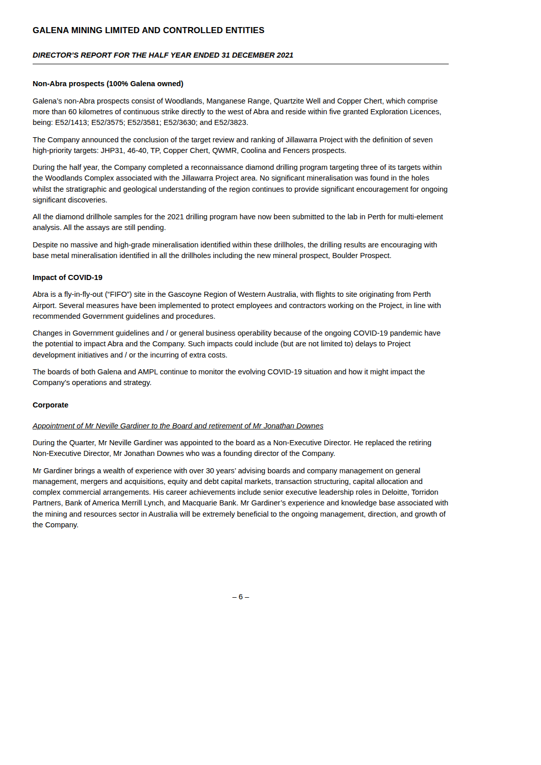GALENA MINING LIMITED AND CONTROLLED ENTITIES
DIRECTOR’S REPORT FOR THE HALF YEAR ENDED 31 DECEMBER 2021
Non-Abra prospects (100% Galena owned)
Galena’s non-Abra prospects consist of Woodlands, Manganese Range, Quartzite Well and Copper Chert, which comprise more than 60 kilometres of continuous strike directly to the west of Abra and reside within five granted Exploration Licences, being: E52/1413; E52/3575; E52/3581; E52/3630; and E52/3823.
The Company announced the conclusion of the target review and ranking of Jillawarra Project with the definition of seven high-priority targets: JHP31, 46-40, TP, Copper Chert, QWMR, Coolina and Fencers prospects.
During the half year, the Company completed a reconnaissance diamond drilling program targeting three of its targets within the Woodlands Complex associated with the Jillawarra Project area. No significant mineralisation was found in the holes whilst the stratigraphic and geological understanding of the region continues to provide significant encouragement for ongoing significant discoveries.
All the diamond drillhole samples for the 2021 drilling program have now been submitted to the lab in Perth for multi-element analysis. All the assays are still pending.
Despite no massive and high-grade mineralisation identified within these drillholes, the drilling results are encouraging with base metal mineralisation identified in all the drillholes including the new mineral prospect, Boulder Prospect.
Impact of COVID-19
Abra is a fly-in-fly-out (“FIFO”) site in the Gascoyne Region of Western Australia, with flights to site originating from Perth Airport. Several measures have been implemented to protect employees and contractors working on the Project, in line with recommended Government guidelines and procedures.
Changes in Government guidelines and / or general business operability because of the ongoing COVID-19 pandemic have the potential to impact Abra and the Company. Such impacts could include (but are not limited to) delays to Project development initiatives and / or the incurring of extra costs.
The boards of both Galena and AMPL continue to monitor the evolving COVID-19 situation and how it might impact the Company’s operations and strategy.
Corporate
Appointment of Mr Neville Gardiner to the Board and retirement of Mr Jonathan Downes
During the Quarter, Mr Neville Gardiner was appointed to the board as a Non-Executive Director. He replaced the retiring Non-Executive Director, Mr Jonathan Downes who was a founding director of the Company.
Mr Gardiner brings a wealth of experience with over 30 years’ advising boards and company management on general management, mergers and acquisitions, equity and debt capital markets, transaction structuring, capital allocation and complex commercial arrangements. His career achievements include senior executive leadership roles in Deloitte, Torridon Partners, Bank of America Merrill Lynch, and Macquarie Bank. Mr Gardiner’s experience and knowledge base associated with the mining and resources sector in Australia will be extremely beneficial to the ongoing management, direction, and growth of the Company.
– 6 –